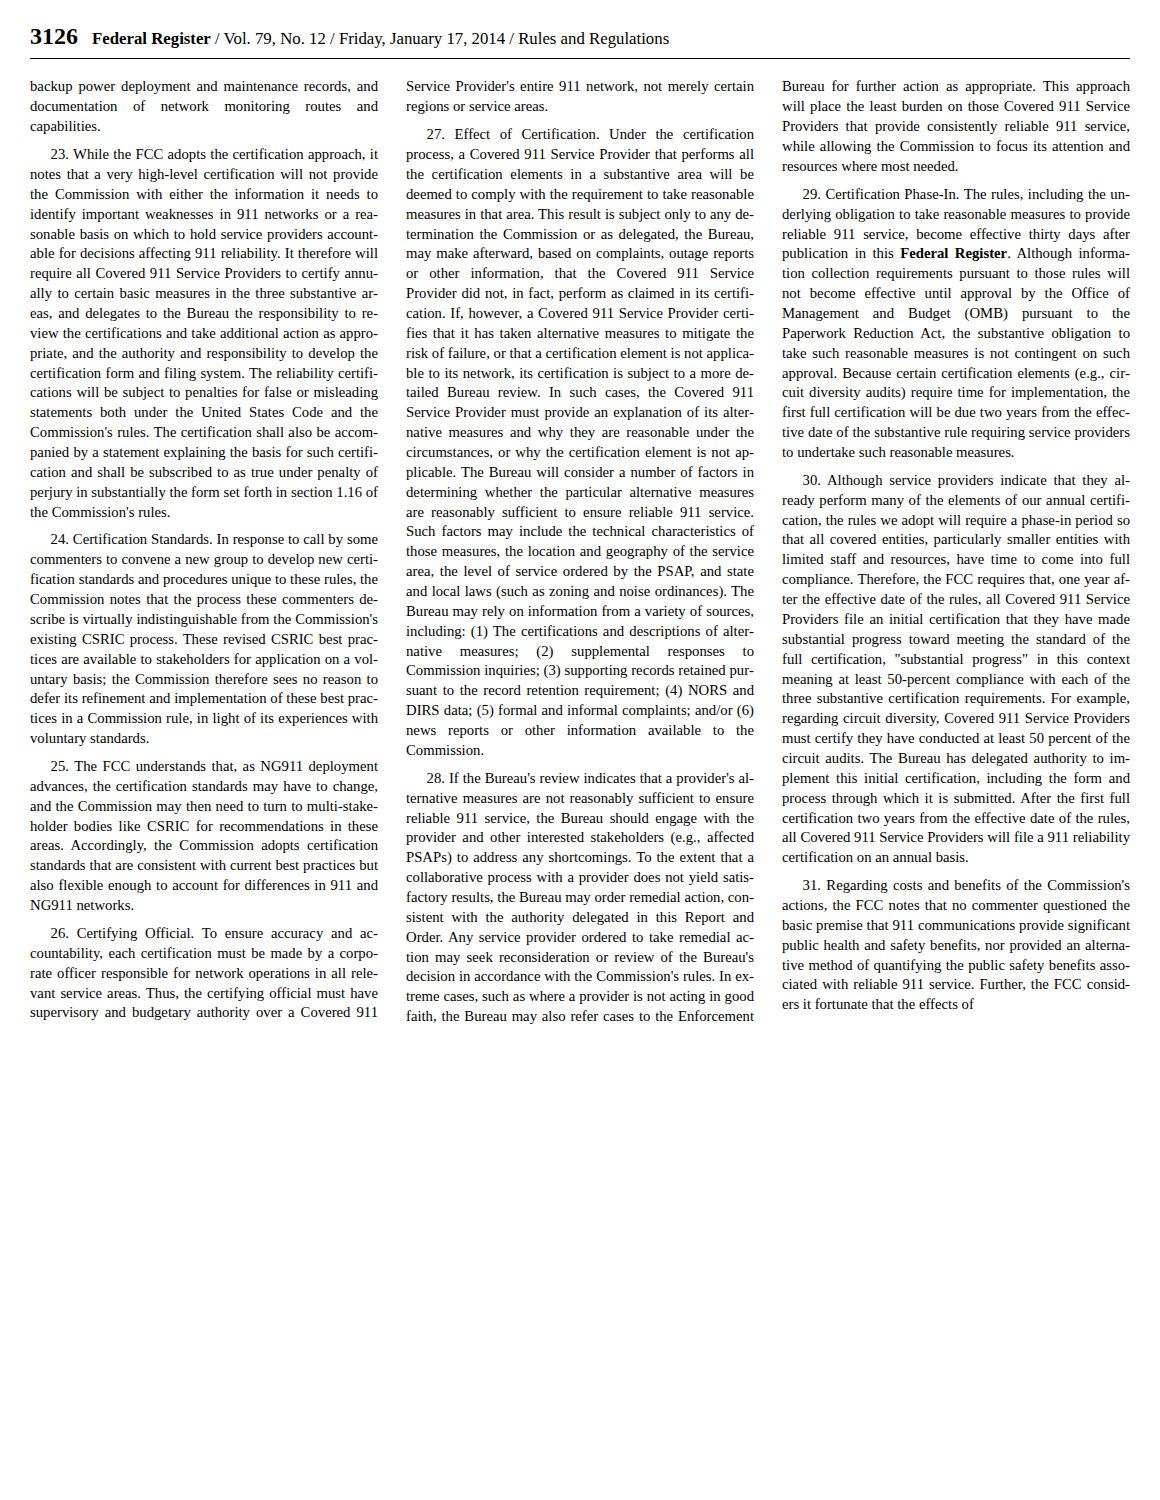3126 Federal Register / Vol. 79, No. 12 / Friday, January 17, 2014 / Rules and Regulations
backup power deployment and maintenance records, and documentation of network monitoring routes and capabilities.
23. While the FCC adopts the certification approach, it notes that a very high-level certification will not provide the Commission with either the information it needs to identify important weaknesses in 911 networks or a reasonable basis on which to hold service providers accountable for decisions affecting 911 reliability. It therefore will require all Covered 911 Service Providers to certify annually to certain basic measures in the three substantive areas, and delegates to the Bureau the responsibility to review the certifications and take additional action as appropriate, and the authority and responsibility to develop the certification form and filing system. The reliability certifications will be subject to penalties for false or misleading statements both under the United States Code and the Commission's rules. The certification shall also be accompanied by a statement explaining the basis for such certification and shall be subscribed to as true under penalty of perjury in substantially the form set forth in section 1.16 of the Commission's rules.
24. Certification Standards. In response to call by some commenters to convene a new group to develop new certification standards and procedures unique to these rules, the Commission notes that the process these commenters describe is virtually indistinguishable from the Commission's existing CSRIC process. These revised CSRIC best practices are available to stakeholders for application on a voluntary basis; the Commission therefore sees no reason to defer its refinement and implementation of these best practices in a Commission rule, in light of its experiences with voluntary standards.
25. The FCC understands that, as NG911 deployment advances, the certification standards may have to change, and the Commission may then need to turn to multi-stakeholder bodies like CSRIC for recommendations in these areas. Accordingly, the Commission adopts certification standards that are consistent with current best practices but also flexible enough to account for differences in 911 and NG911 networks.
26. Certifying Official. To ensure accuracy and accountability, each certification must be made by a corporate officer responsible for network operations in all relevant service areas. Thus, the certifying official must have supervisory and budgetary authority over a Covered 911 Service Provider's entire 911 network, not merely certain regions or service areas.
27. Effect of Certification. Under the certification process, a Covered 911 Service Provider that performs all the certification elements in a substantive area will be deemed to comply with the requirement to take reasonable measures in that area. This result is subject only to any determination the Commission or as delegated, the Bureau, may make afterward, based on complaints, outage reports or other information, that the Covered 911 Service Provider did not, in fact, perform as claimed in its certification. If, however, a Covered 911 Service Provider certifies that it has taken alternative measures to mitigate the risk of failure, or that a certification element is not applicable to its network, its certification is subject to a more detailed Bureau review. In such cases, the Covered 911 Service Provider must provide an explanation of its alternative measures and why they are reasonable under the circumstances, or why the certification element is not applicable. The Bureau will consider a number of factors in determining whether the particular alternative measures are reasonably sufficient to ensure reliable 911 service. Such factors may include the technical characteristics of those measures, the location and geography of the service area, the level of service ordered by the PSAP, and state and local laws (such as zoning and noise ordinances). The Bureau may rely on information from a variety of sources, including: (1) The certifications and descriptions of alternative measures; (2) supplemental responses to Commission inquiries; (3) supporting records retained pursuant to the record retention requirement; (4) NORS and DIRS data; (5) formal and informal complaints; and/or (6) news reports or other information available to the Commission.
28. If the Bureau's review indicates that a provider's alternative measures are not reasonably sufficient to ensure reliable 911 service, the Bureau should engage with the provider and other interested stakeholders (e.g., affected PSAPs) to address any shortcomings. To the extent that a collaborative process with a provider does not yield satisfactory results, the Bureau may order remedial action, consistent with the authority delegated in this Report and Order. Any service provider ordered to take remedial action may seek reconsideration or review of the Bureau's decision in accordance with the Commission's rules. In extreme cases, such as where a provider is not acting in good faith, the Bureau may also refer cases to the Enforcement Bureau for further action as appropriate. This approach will place the least burden on those Covered 911 Service Providers that provide consistently reliable 911 service, while allowing the Commission to focus its attention and resources where most needed.
29. Certification Phase-In. The rules, including the underlying obligation to take reasonable measures to provide reliable 911 service, become effective thirty days after publication in this Federal Register. Although information collection requirements pursuant to those rules will not become effective until approval by the Office of Management and Budget (OMB) pursuant to the Paperwork Reduction Act, the substantive obligation to take such reasonable measures is not contingent on such approval. Because certain certification elements (e.g., circuit diversity audits) require time for implementation, the first full certification will be due two years from the effective date of the substantive rule requiring service providers to undertake such reasonable measures.
30. Although service providers indicate that they already perform many of the elements of our annual certification, the rules we adopt will require a phase-in period so that all covered entities, particularly smaller entities with limited staff and resources, have time to come into full compliance. Therefore, the FCC requires that, one year after the effective date of the rules, all Covered 911 Service Providers file an initial certification that they have made substantial progress toward meeting the standard of the full certification, "substantial progress" in this context meaning at least 50-percent compliance with each of the three substantive certification requirements. For example, regarding circuit diversity, Covered 911 Service Providers must certify they have conducted at least 50 percent of the circuit audits. The Bureau has delegated authority to implement this initial certification, including the form and process through which it is submitted. After the first full certification two years from the effective date of the rules, all Covered 911 Service Providers will file a 911 reliability certification on an annual basis.
31. Regarding costs and benefits of the Commission's actions, the FCC notes that no commenter questioned the basic premise that 911 communications provide significant public health and safety benefits, nor provided an alternative method of quantifying the public safety benefits associated with reliable 911 service. Further, the FCC considers it fortunate that the effects of